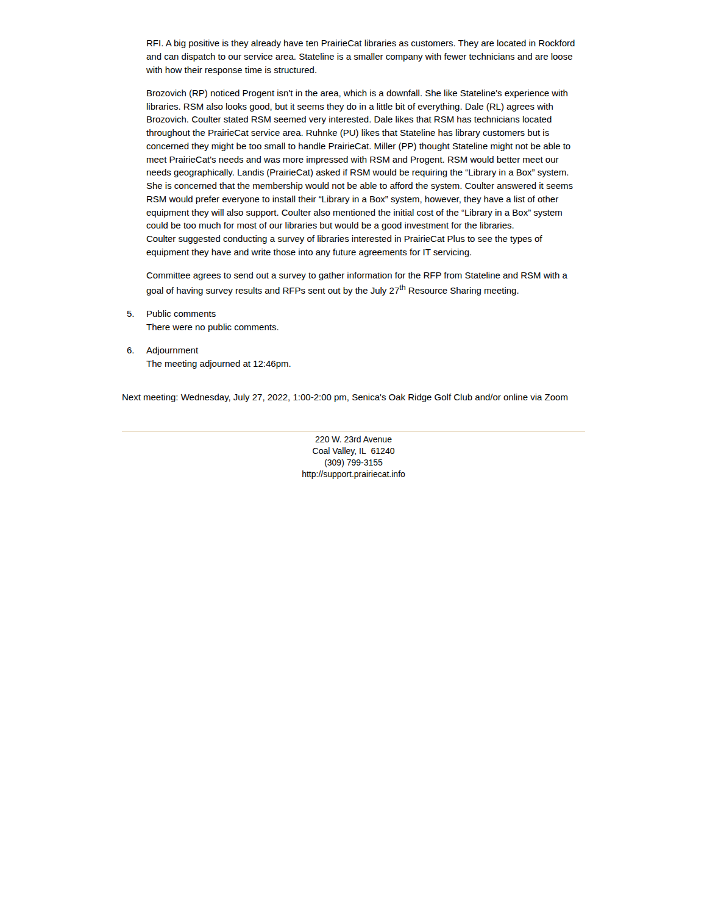RFI. A big positive is they already have ten PrairieCat libraries as customers. They are located in Rockford and can dispatch to our service area. Stateline is a smaller company with fewer technicians and are loose with how their response time is structured.
Brozovich (RP) noticed Progent isn't in the area, which is a downfall. She like Stateline's experience with libraries. RSM also looks good, but it seems they do in a little bit of everything. Dale (RL) agrees with Brozovich. Coulter stated RSM seemed very interested. Dale likes that RSM has technicians located throughout the PrairieCat service area. Ruhnke (PU) likes that Stateline has library customers but is concerned they might be too small to handle PrairieCat. Miller (PP) thought Stateline might not be able to meet PrairieCat's needs and was more impressed with RSM and Progent. RSM would better meet our needs geographically. Landis (PrairieCat) asked if RSM would be requiring the “Library in a Box” system. She is concerned that the membership would not be able to afford the system. Coulter answered it seems RSM would prefer everyone to install their “Library in a Box” system, however, they have a list of other equipment they will also support. Coulter also mentioned the initial cost of the “Library in a Box” system could be too much for most of our libraries but would be a good investment for the libraries.
Coulter suggested conducting a survey of libraries interested in PrairieCat Plus to see the types of equipment they have and write those into any future agreements for IT servicing.
Committee agrees to send out a survey to gather information for the RFP from Stateline and RSM with a goal of having survey results and RFPs sent out by the July 27th Resource Sharing meeting.
Public comments
There were no public comments.
Adjournment
The meeting adjourned at 12:46pm.
Next meeting: Wednesday, July 27, 2022, 1:00-2:00 pm, Senica's Oak Ridge Golf Club and/or online via Zoom
220 W. 23rd Avenue
Coal Valley, IL 61240
(309) 799-3155
http://support.prairiecat.info